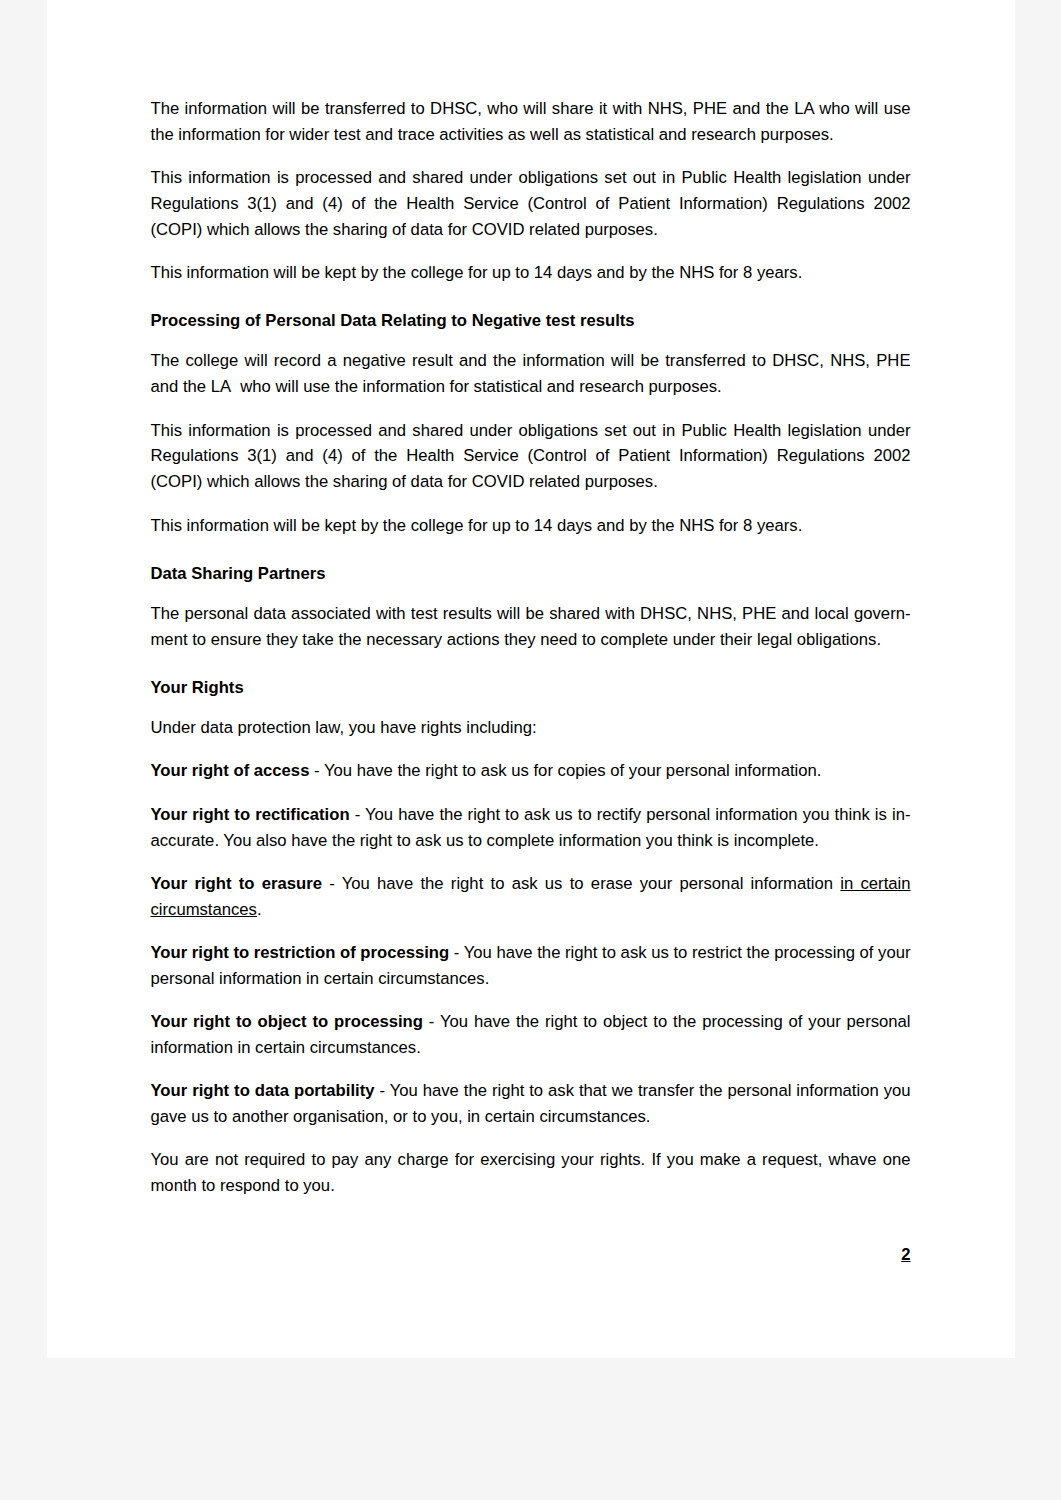The information will be transferred to DHSC, who will share it with NHS, PHE and the LA who will use the information for wider test and trace activities as well as statistical and research purposes.
This information is processed and shared under obligations set out in Public Health legislation under Regulations 3(1) and (4) of the Health Service (Control of Patient Information) Regulations 2002 (COPI) which allows the sharing of data for COVID related purposes.
This information will be kept by the college for up to 14 days and by the NHS for 8 years.
Processing of Personal Data Relating to Negative test results
The college will record a negative result and the information will be transferred to DHSC, NHS, PHE and the LA who will use the information for statistical and research purposes.
This information is processed and shared under obligations set out in Public Health legislation under Regulations 3(1) and (4) of the Health Service (Control of Patient Information) Regulations 2002 (COPI) which allows the sharing of data for COVID related purposes.
This information will be kept by the college for up to 14 days and by the NHS for 8 years.
Data Sharing Partners
The personal data associated with test results will be shared with DHSC, NHS, PHE and local government to ensure they take the necessary actions they need to complete under their legal obligations.
Your Rights
Under data protection law, you have rights including:
Your right of access - You have the right to ask us for copies of your personal information.
Your right to rectification - You have the right to ask us to rectify personal information you think is inaccurate. You also have the right to ask us to complete information you think is incomplete.
Your right to erasure - You have the right to ask us to erase your personal information in certain circumstances.
Your right to restriction of processing - You have the right to ask us to restrict the processing of your personal information in certain circumstances.
Your right to object to processing - You have the right to object to the processing of your personal information in certain circumstances.
Your right to data portability - You have the right to ask that we transfer the personal information you gave us to another organisation, or to you, in certain circumstances.
You are not required to pay any charge for exercising your rights. If you make a request, whave one month to respond to you.
2